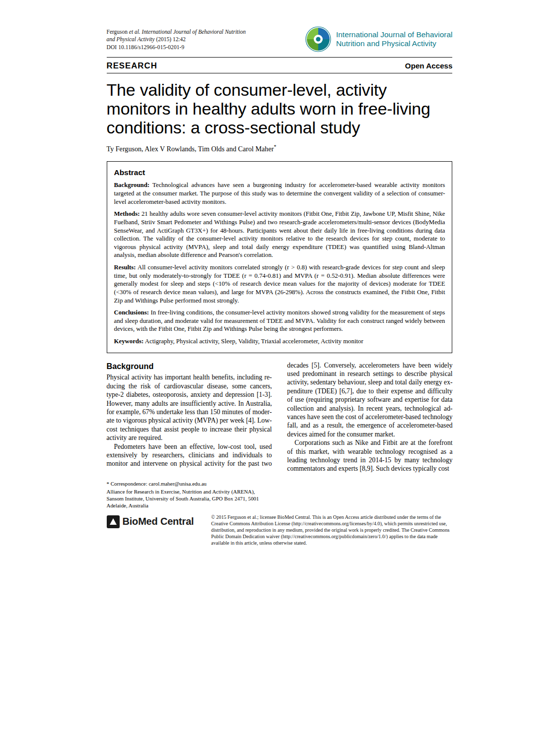Ferguson et al. International Journal of Behavioral Nutrition
and Physical Activity (2015) 12:42
DOI 10.1186/s12966-015-0201-9
International Journal of Behavioral Nutrition and Physical Activity
Research
Open Access
The validity of consumer-level, activity monitors in healthy adults worn in free-living conditions: a cross-sectional study
Ty Ferguson, Alex V Rowlands, Tim Olds and Carol Maher*
Abstract
Background: Technological advances have seen a burgeoning industry for accelerometer-based wearable activity monitors targeted at the consumer market. The purpose of this study was to determine the convergent validity of a selection of consumer-level accelerometer-based activity monitors.
Methods: 21 healthy adults wore seven consumer-level activity monitors (Fitbit One, Fitbit Zip, Jawbone UP, Misfit Shine, Nike Fuelband, Striiv Smart Pedometer and Withings Pulse) and two research-grade accelerometers/multi-sensor devices (BodyMedia SenseWear, and ActiGraph GT3X+) for 48-hours. Participants went about their daily life in free-living conditions during data collection. The validity of the consumer-level activity monitors relative to the research devices for step count, moderate to vigorous physical activity (MVPA), sleep and total daily energy expenditure (TDEE) was quantified using Bland-Altman analysis, median absolute difference and Pearson's correlation.
Results: All consumer-level activity monitors correlated strongly (r > 0.8) with research-grade devices for step count and sleep time, but only moderately-to-strongly for TDEE (r = 0.74-0.81) and MVPA (r = 0.52-0.91). Median absolute differences were generally modest for sleep and steps (<10% of research device mean values for the majority of devices) moderate for TDEE (<30% of research device mean values), and large for MVPA (26-298%). Across the constructs examined, the Fitbit One, Fitbit Zip and Withings Pulse performed most strongly.
Conclusions: In free-living conditions, the consumer-level activity monitors showed strong validity for the measurement of steps and sleep duration, and moderate valid for measurement of TDEE and MVPA. Validity for each construct ranged widely between devices, with the Fitbit One, Fitbit Zip and Withings Pulse being the strongest performers.
Keywords: Actigraphy, Physical activity, Sleep, Validity, Triaxial accelerometer, Activity monitor
Background
Physical activity has important health benefits, including reducing the risk of cardiovascular disease, some cancers, type-2 diabetes, osteoporosis, anxiety and depression [1-3]. However, many adults are insufficiently active. In Australia, for example, 67% undertake less than 150 minutes of moderate to vigorous physical activity (MVPA) per week [4]. Low-cost techniques that assist people to increase their physical activity are required.
Pedometers have been an effective, low-cost tool, used extensively by researchers, clinicians and individuals to monitor and intervene on physical activity for the past two decades [5]. Conversely, accelerometers have been widely used predominant in research settings to describe physical activity, sedentary behaviour, sleep and total daily energy expenditure (TDEE) [6,7], due to their expense and difficulty of use (requiring proprietary software and expertise for data collection and analysis). In recent years, technological advances have seen the cost of accelerometer-based technology fall, and as a result, the emergence of accelerometer-based devices aimed for the consumer market.
Corporations such as Nike and Fitbit are at the forefront of this market, with wearable technology recognised as a leading technology trend in 2014-15 by many technology commentators and experts [8,9]. Such devices typically cost
* Correspondence: carol.maher@unisa.edu.au
Alliance for Research in Exercise, Nutrition and Activity (ARENA), Sansom Institute, University of South Australia, GPO Box 2471, 5001 Adelaide, Australia
Bio Med Central
© 2015 Ferguson et al.; licensee BioMed Central. This is an Open Access article distributed under the terms of the Creative Commons Attribution License (http://creativecommons.org/licenses/by/4.0), which permits unrestricted use, distribution, and reproduction in any medium, provided the original work is properly credited. The Creative Commons Public Domain Dedication waiver (http://creativecommons.org/publicdomain/zero/1.0/) applies to the data made available in this article, unless otherwise stated.